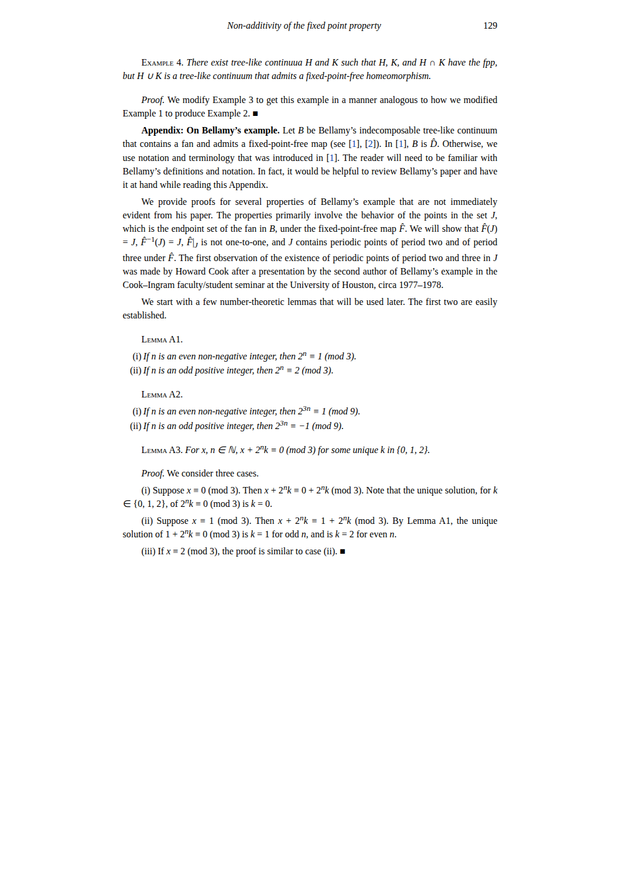Non-additivity of the fixed point property 129
Example 4. There exist tree-like continuua H and K such that H, K, and H ∩ K have the fpp, but H ∪ K is a tree-like continuum that admits a fixed-point-free homeomorphism.
Proof. We modify Example 3 to get this example in a manner analogous to how we modified Example 1 to produce Example 2. ■
Appendix: On Bellamy’s example. Let B be Bellamy’s indecomposable tree-like continuum that contains a fan and admits a fixed-point-free map (see [1], [2]). In [1], B is D̂. Otherwise, we use notation and terminology that was introduced in [1]. The reader will need to be familiar with Bellamy’s definitions and notation. In fact, it would be helpful to review Bellamy’s paper and have it at hand while reading this Appendix.
We provide proofs for several properties of Bellamy’s example that are not immediately evident from his paper. The properties primarily involve the behavior of the points in the set J, which is the endpoint set of the fan in B, under the fixed-point-free map F̂. We will show that F̂(J) = J, F̂−1(J) = J, F̂|J is not one-to-one, and J contains periodic points of period two and of period three under F̂. The first observation of the existence of periodic points of period two and three in J was made by Howard Cook after a presentation by the second author of Bellamy’s example in the Cook–Ingram faculty/student seminar at the University of Houston, circa 1977–1978.
We start with a few number-theoretic lemmas that will be used later. The first two are easily established.
Lemma A1.
(i) If n is an even non-negative integer, then 2n ≡ 1 (mod 3).
(ii) If n is an odd positive integer, then 2n ≡ 2 (mod 3).
Lemma A2.
(i) If n is an even non-negative integer, then 23n ≡ 1 (mod 9).
(ii) If n is an odd positive integer, then 23n ≡ −1 (mod 9).
Lemma A3. For x, n ∈ ℕ, x + 2nk ≡ 0 (mod 3) for some unique k in {0, 1, 2}.
Proof. We consider three cases.
(i) Suppose x ≡ 0 (mod 3). Then x + 2nk ≡ 0 + 2nk (mod 3). Note that the unique solution, for k ∈ {0, 1, 2}, of 2nk ≡ 0 (mod 3) is k = 0.
(ii) Suppose x ≡ 1 (mod 3). Then x + 2nk ≡ 1 + 2nk (mod 3). By Lemma A1, the unique solution of 1 + 2nk ≡ 0 (mod 3) is k = 1 for odd n, and is k = 2 for even n.
(iii) If x ≡ 2 (mod 3), the proof is similar to case (ii). ■